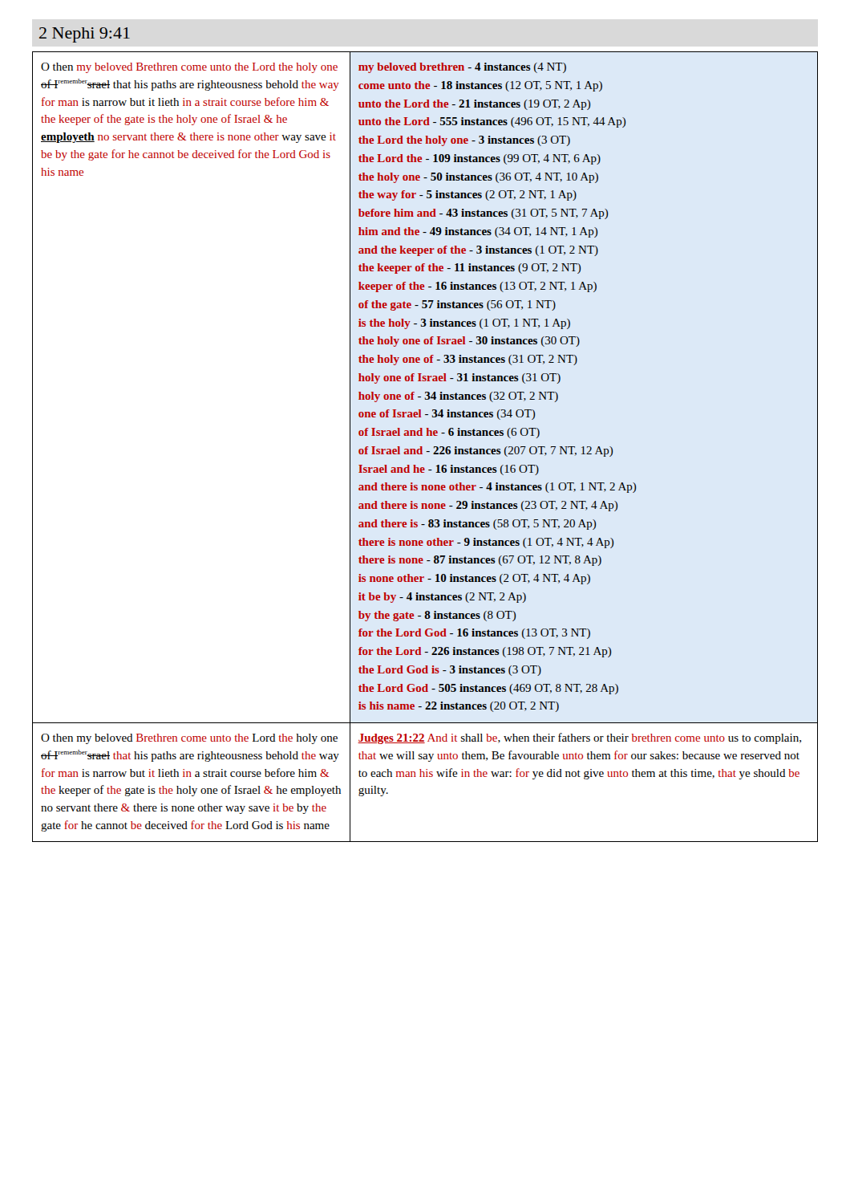2 Nephi 9:41
| O then my beloved Brethren come unto the Lord the holy one of I remember srael that his paths are righteousness behold the way for man is narrow but it lieth in a strait course before him & the keeper of the gate is the holy one of Israel & he employeth no servant there & there is none other way save it be by the gate for he cannot be deceived for the Lord God is his name | my beloved brethren - 4 instances (4 NT) come unto the - 18 instances (12 OT, 5 NT, 1 Ap) unto the Lord the - 21 instances (19 OT, 2 Ap) unto the Lord - 555 instances (496 OT, 15 NT, 44 Ap) the Lord the holy one - 3 instances (3 OT) the Lord the - 109 instances (99 OT, 4 NT, 6 Ap) the holy one - 50 instances (36 OT, 4 NT, 10 Ap) the way for - 5 instances (2 OT, 2 NT, 1 Ap) before him and - 43 instances (31 OT, 5 NT, 7 Ap) him and the - 49 instances (34 OT, 14 NT, 1 Ap) and the keeper of the - 3 instances (1 OT, 2 NT) the keeper of the - 11 instances (9 OT, 2 NT) keeper of the - 16 instances (13 OT, 2 NT, 1 Ap) of the gate - 57 instances (56 OT, 1 NT) is the holy - 3 instances (1 OT, 1 NT, 1 Ap) the holy one of Israel - 30 instances (30 OT) the holy one of - 33 instances (31 OT, 2 NT) holy one of Israel - 31 instances (31 OT) holy one of - 34 instances (32 OT, 2 NT) one of Israel - 34 instances (34 OT) of Israel and he - 6 instances (6 OT) of Israel and - 226 instances (207 OT, 7 NT, 12 Ap) Israel and he - 16 instances (16 OT) and there is none other - 4 instances (1 OT, 1 NT, 2 Ap) and there is none - 29 instances (23 OT, 2 NT, 4 Ap) and there is - 83 instances (58 OT, 5 NT, 20 Ap) there is none other - 9 instances (1 OT, 4 NT, 4 Ap) there is none - 87 instances (67 OT, 12 NT, 8 Ap) is none other - 10 instances (2 OT, 4 NT, 4 Ap) it be by - 4 instances (2 NT, 2 Ap) by the gate - 8 instances (8 OT) for the Lord God - 16 instances (13 OT, 3 NT) for the Lord - 226 instances (198 OT, 7 NT, 21 Ap) the Lord God is - 3 instances (3 OT) the Lord God - 505 instances (469 OT, 8 NT, 28 Ap) is his name - 22 instances (20 OT, 2 NT) |
| O then my beloved Brethren come unto the Lord the holy one of I remember srael that his paths are righteousness behold the way for man is narrow but it lieth in a strait course before him & the keeper of the gate is the holy one of Israel & he employeth no servant there & there is none other way save it be by the gate for he cannot be deceived for the Lord God is his name | Judges 21:22 And it shall be , when their fathers or their brethren come unto us to complain, that we will say unto them, Be favourable unto them for our sakes: because we reserved not to each man his wife in the war: for ye did not give unto them at this time, that ye should be guilty. |